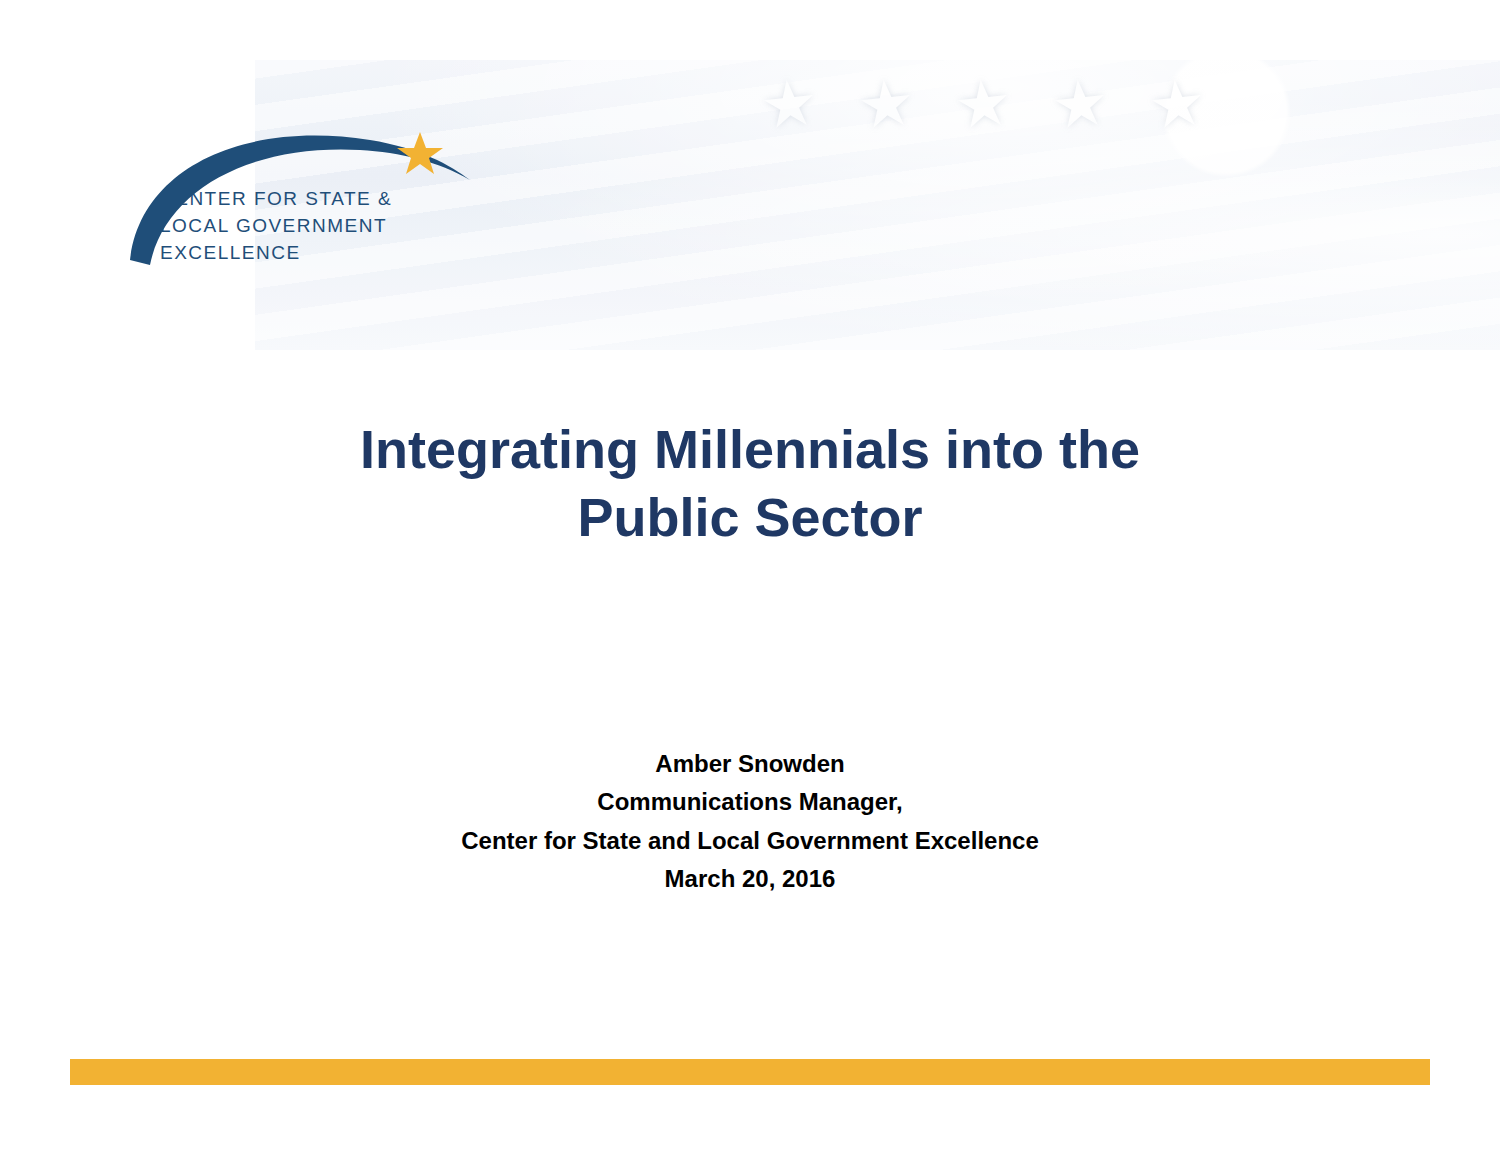★★★★★
CENTER FOR STATE & LOCAL GOVERNMENT EXCELLENCE
Integrating Millennials into the
Public Sector
Amber Snowden
Communications Manager,
Center for State and Local Government Excellence
March 20, 2016